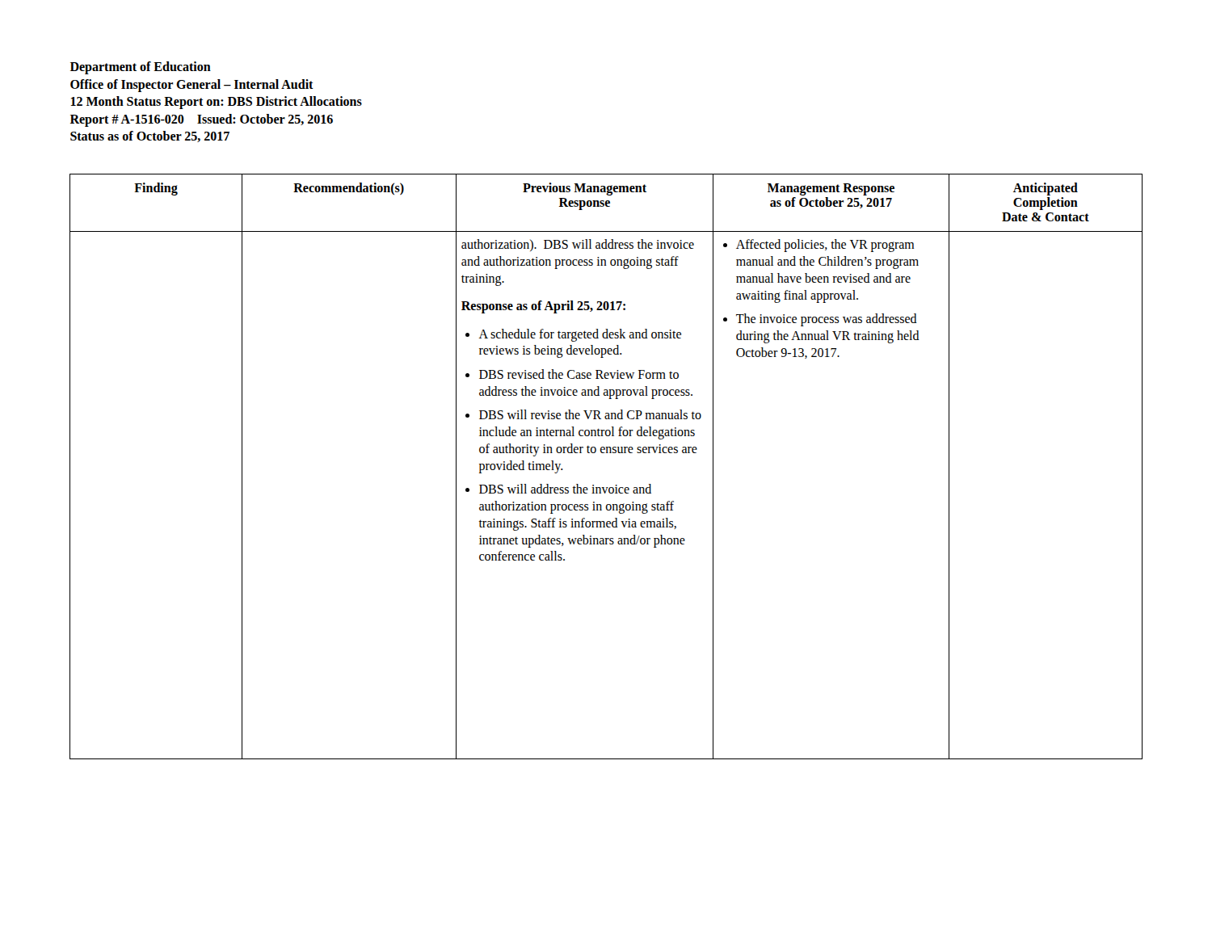Department of Education
Office of Inspector General – Internal Audit
12 Month Status Report on: DBS District Allocations
Report # A-1516-020 Issued: October 25, 2016
Status as of October 25, 2017
| Finding | Recommendation(s) | Previous Management Response | Management Response as of October 25, 2017 | Anticipated Completion Date & Contact |
| --- | --- | --- | --- | --- |
| | | authorization). DBS will address the invoice and authorization process in ongoing staff training. Response as of April 25, 2017: A schedule for targeted desk and onsite reviews is being developed. DBS revised the Case Review Form to address the invoice and approval process. DBS will revise the VR and CP manuals to include an internal control for delegations of authority in order to ensure services are provided timely. DBS will address the invoice and authorization process in ongoing staff trainings. Staff is informed via emails, intranet updates, webinars and/or phone conference calls. | Affected policies, the VR program manual and the Children’s program manual have been revised and are awaiting final approval. The invoice process was addressed during the Annual VR training held October 9-13, 2017. | |